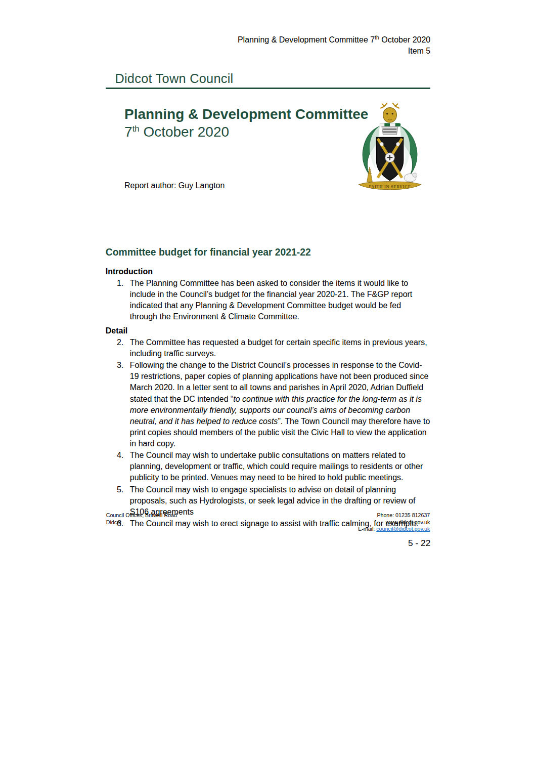Planning & Development Committee 7th October 2020
Item 5
Didcot Town Council
FAITH IN SERVICE
Planning & Development Committee
7th October 2020
Report author: Guy Langton
Committee budget for financial year 2021-22
Introduction
The Planning Committee has been asked to consider the items it would like to include in the Council’s budget for the financial year 2020-21. The F&GP report indicated that any Planning & Development Committee budget would be fed through the Environment & Climate Committee.
Detail
The Committee has requested a budget for certain specific items in previous years, including traffic surveys.
Following the change to the District Council’s processes in response to the Covid-19 restrictions, paper copies of planning applications have not been produced since March 2020. In a letter sent to all towns and parishes in April 2020, Adrian Duffield stated that the DC intended “to continue with this practice for the long-term as it is more environmentally friendly, supports our council’s aims of becoming carbon neutral, and it has helped to reduce costs”. The Town Council may therefore have to print copies should members of the public visit the Civic Hall to view the application in hard copy.
The Council may wish to undertake public consultations on matters related to planning, development or traffic, which could require mailings to residents or other publicity to be printed. Venues may need to be hired to hold public meetings.
The Council may wish to engage specialists to advise on detail of planning proposals, such as Hydrologists, or seek legal advice in the drafting or review of S106 agreements
The Council may wish to erect signage to assist with traffic calming, for example.
| Council Offices, Britwell Road Didcot | Phone: 01235 812637 www.didcot.gov.uk E-mail: council@didcot.gov.uk |
5 - 22